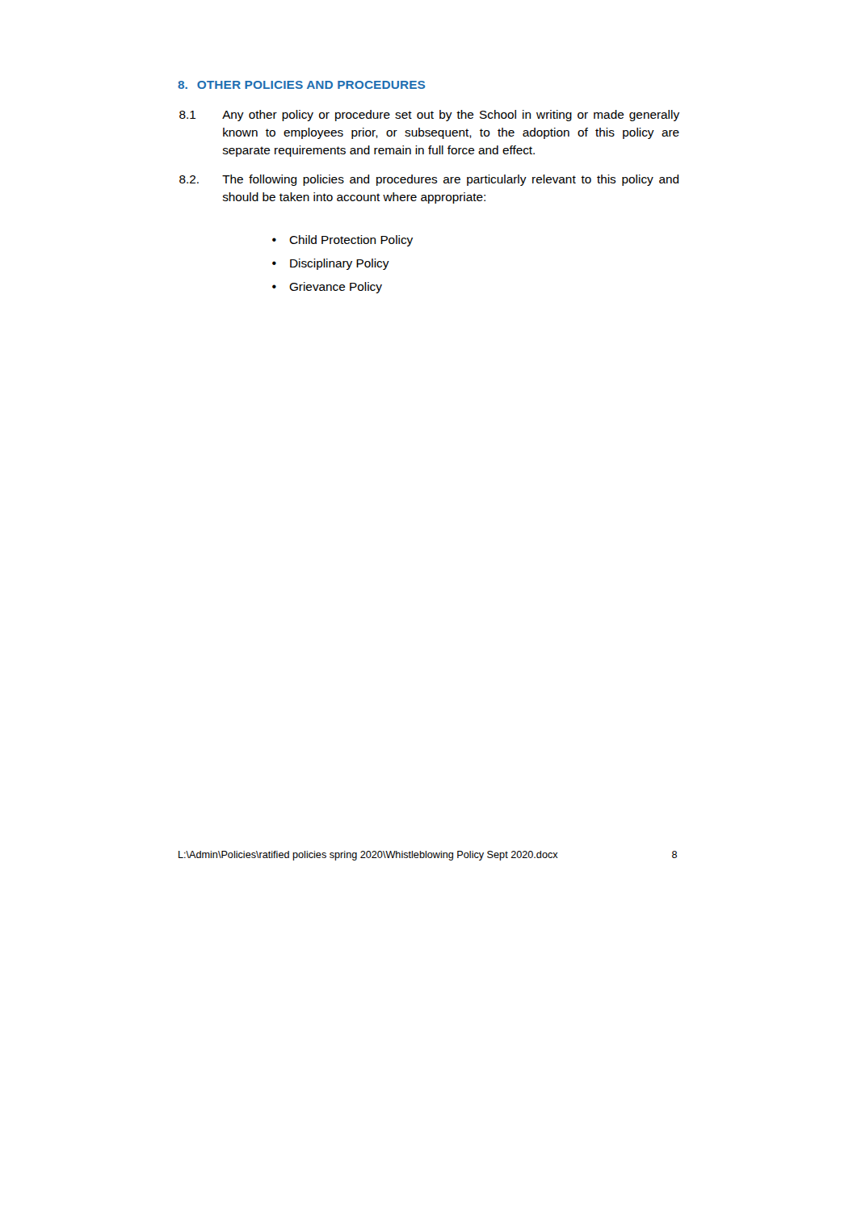8. OTHER POLICIES AND PROCEDURES
8.1
Any other policy or procedure set out by the School in writing or made generally known to employees prior, or subsequent, to the adoption of this policy are separate requirements and remain in full force and effect.
8.2.
The following policies and procedures are particularly relevant to this policy and should be taken into account where appropriate:
Child Protection Policy
Disciplinary Policy
Grievance Policy
L:\Admin\Policies\ratified policies spring 2020\Whistleblowing Policy Sept 2020.docx
8